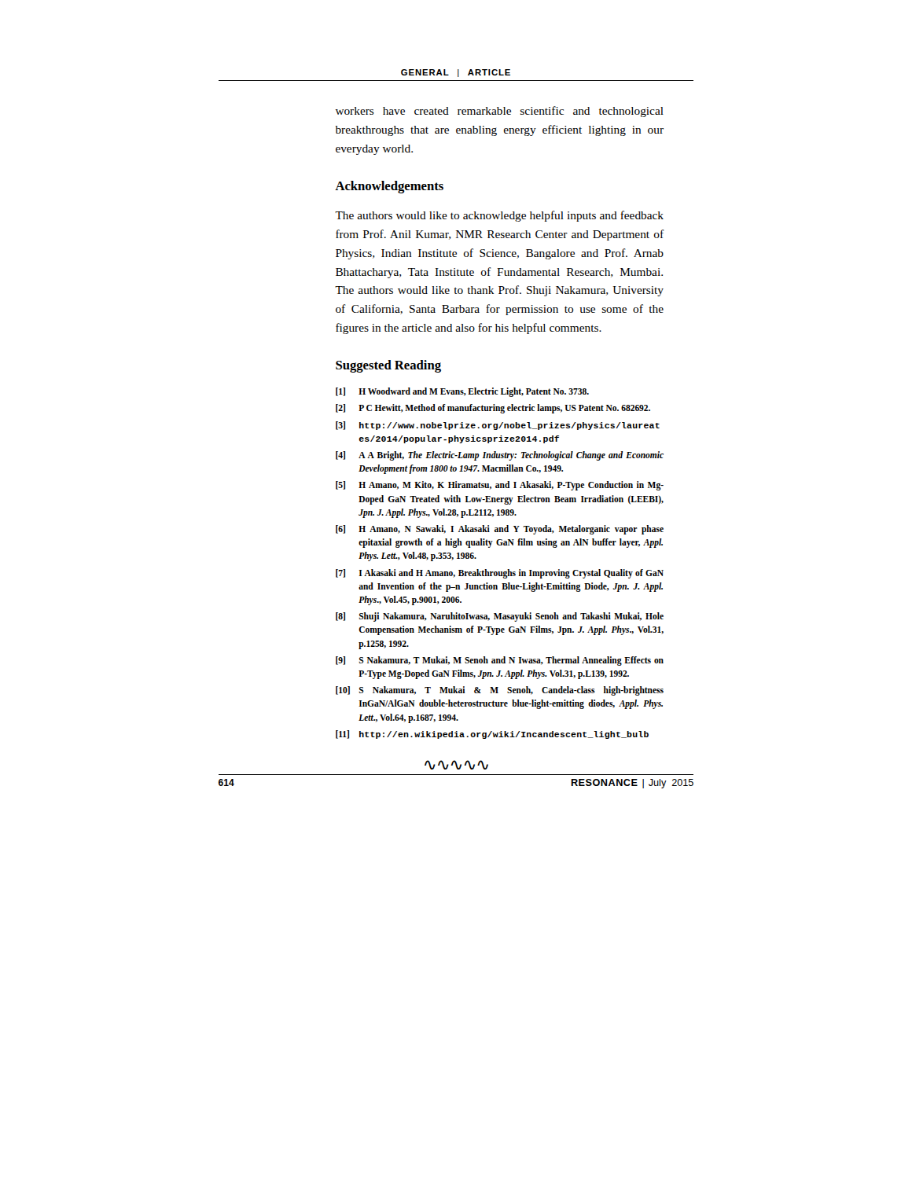GENERAL | ARTICLE
workers have created remarkable scientific and technological breakthroughs that are enabling energy efficient lighting in our everyday world.
Acknowledgements
The authors would like to acknowledge helpful inputs and feedback from Prof. Anil Kumar, NMR Research Center and Department of Physics, Indian Institute of Science, Bangalore and Prof. Arnab Bhattacharya, Tata Institute of Fundamental Research, Mumbai. The authors would like to thank Prof. Shuji Nakamura, University of California, Santa Barbara for permission to use some of the figures in the article and also for his helpful comments.
Suggested Reading
[1]
H Woodward and M Evans, Electric Light, Patent No. 3738.
[2]
P C Hewitt, Method of manufacturing electric lamps, US Patent No. 682692.
[3]
http://www.nobelprize.org/nobel_prizes/physics/laureates/2014/popular-physicsprize2014.pdf
[4]
A A Bright, The Electric-Lamp Industry: Technological Change and Economic Development from 1800 to 1947. Macmillan Co., 1949.
[5]
H Amano, M Kito, K Hiramatsu, and I Akasaki, P-Type Conduction in Mg-Doped GaN Treated with Low-Energy Electron Beam Irradiation (LEEBI), Jpn. J. Appl. Phys., Vol.28, p.L2112, 1989.
[6]
H Amano, N Sawaki, I Akasaki and Y Toyoda, Metalorganic vapor phase epitaxial growth of a high quality GaN film using an AlN buffer layer, Appl. Phys. Lett., Vol.48, p.353, 1986.
[7]
I Akasaki and H Amano, Breakthroughs in Improving Crystal Quality of GaN and Invention of the p–n Junction Blue-Light-Emitting Diode, Jpn. J. Appl. Phys., Vol.45, p.9001, 2006.
[8]
Shuji Nakamura, NaruhitoIwasa, Masayuki Senoh and Takashi Mukai, Hole Compensation Mechanism of P-Type GaN Films, Jpn. J. Appl. Phys., Vol.31, p.1258, 1992.
[9]
S Nakamura, T Mukai, M Senoh and N Iwasa, Thermal Annealing Effects on P-Type Mg-Doped GaN Films, Jpn. J. Appl. Phys. Vol.31, p.L139, 1992.
[10]
S Nakamura, T Mukai & M Senoh, Candela-class high-brightness InGaN/AlGaN double-heterostructure blue-light-emitting diodes, Appl. Phys. Lett., Vol.64, p.1687, 1994.
[11]
http://en.wikipedia.org/wiki/Incandescent_light_bulb
∿∿∿∿∿
614
RESONANCE|July 2015